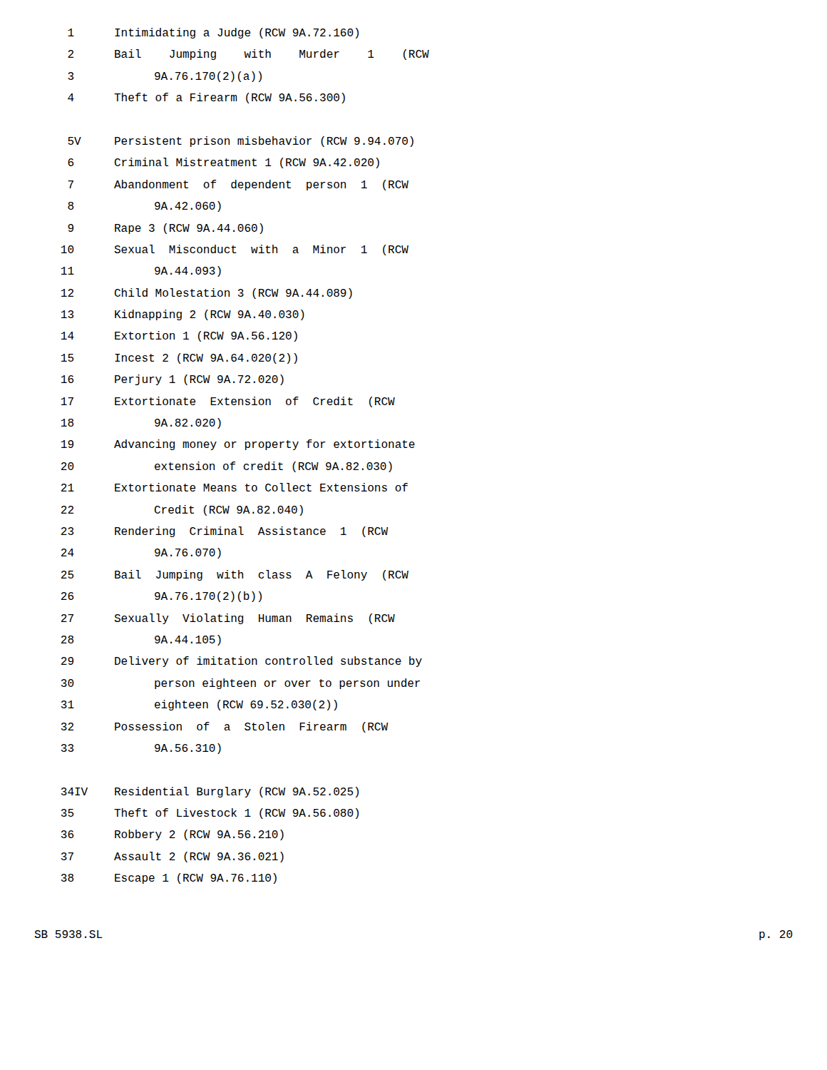| 1 | | Intimidating a Judge (RCW 9A.72.160) |
| 2 | | Bail Jumping with Murder 1 (RCW |
| 3 | | 9A.76.170(2)(a)) |
| 4 | | Theft of a Firearm (RCW 9A.56.300) |
| 5 | V | Persistent prison misbehavior (RCW 9.94.070) |
| 6 | | Criminal Mistreatment 1 (RCW 9A.42.020) |
| 7 | | Abandonment of dependent person 1 (RCW |
| 8 | | 9A.42.060) |
| 9 | | Rape 3 (RCW 9A.44.060) |
| 10 | | Sexual Misconduct with a Minor 1 (RCW |
| 11 | | 9A.44.093) |
| 12 | | Child Molestation 3 (RCW 9A.44.089) |
| 13 | | Kidnapping 2 (RCW 9A.40.030) |
| 14 | | Extortion 1 (RCW 9A.56.120) |
| 15 | | Incest 2 (RCW 9A.64.020(2)) |
| 16 | | Perjury 1 (RCW 9A.72.020) |
| 17 | | Extortionate Extension of Credit (RCW |
| 18 | | 9A.82.020) |
| 19 | | Advancing money or property for extortionate |
| 20 | | extension of credit (RCW 9A.82.030) |
| 21 | | Extortionate Means to Collect Extensions of |
| 22 | | Credit (RCW 9A.82.040) |
| 23 | | Rendering Criminal Assistance 1 (RCW |
| 24 | | 9A.76.070) |
| 25 | | Bail Jumping with class A Felony (RCW |
| 26 | | 9A.76.170(2)(b)) |
| 27 | | Sexually Violating Human Remains (RCW |
| 28 | | 9A.44.105) |
| 29 | | Delivery of imitation controlled substance by |
| 30 | | person eighteen or over to person under |
| 31 | | eighteen (RCW 69.52.030(2)) |
| 32 | | Possession of a Stolen Firearm (RCW |
| 33 | | 9A.56.310) |
| 34 | IV | Residential Burglary (RCW 9A.52.025) |
| 35 | | Theft of Livestock 1 (RCW 9A.56.080) |
| 36 | | Robbery 2 (RCW 9A.56.210) |
| 37 | | Assault 2 (RCW 9A.36.021) |
| 38 | | Escape 1 (RCW 9A.76.110) |
SB 5938.SL p. 20